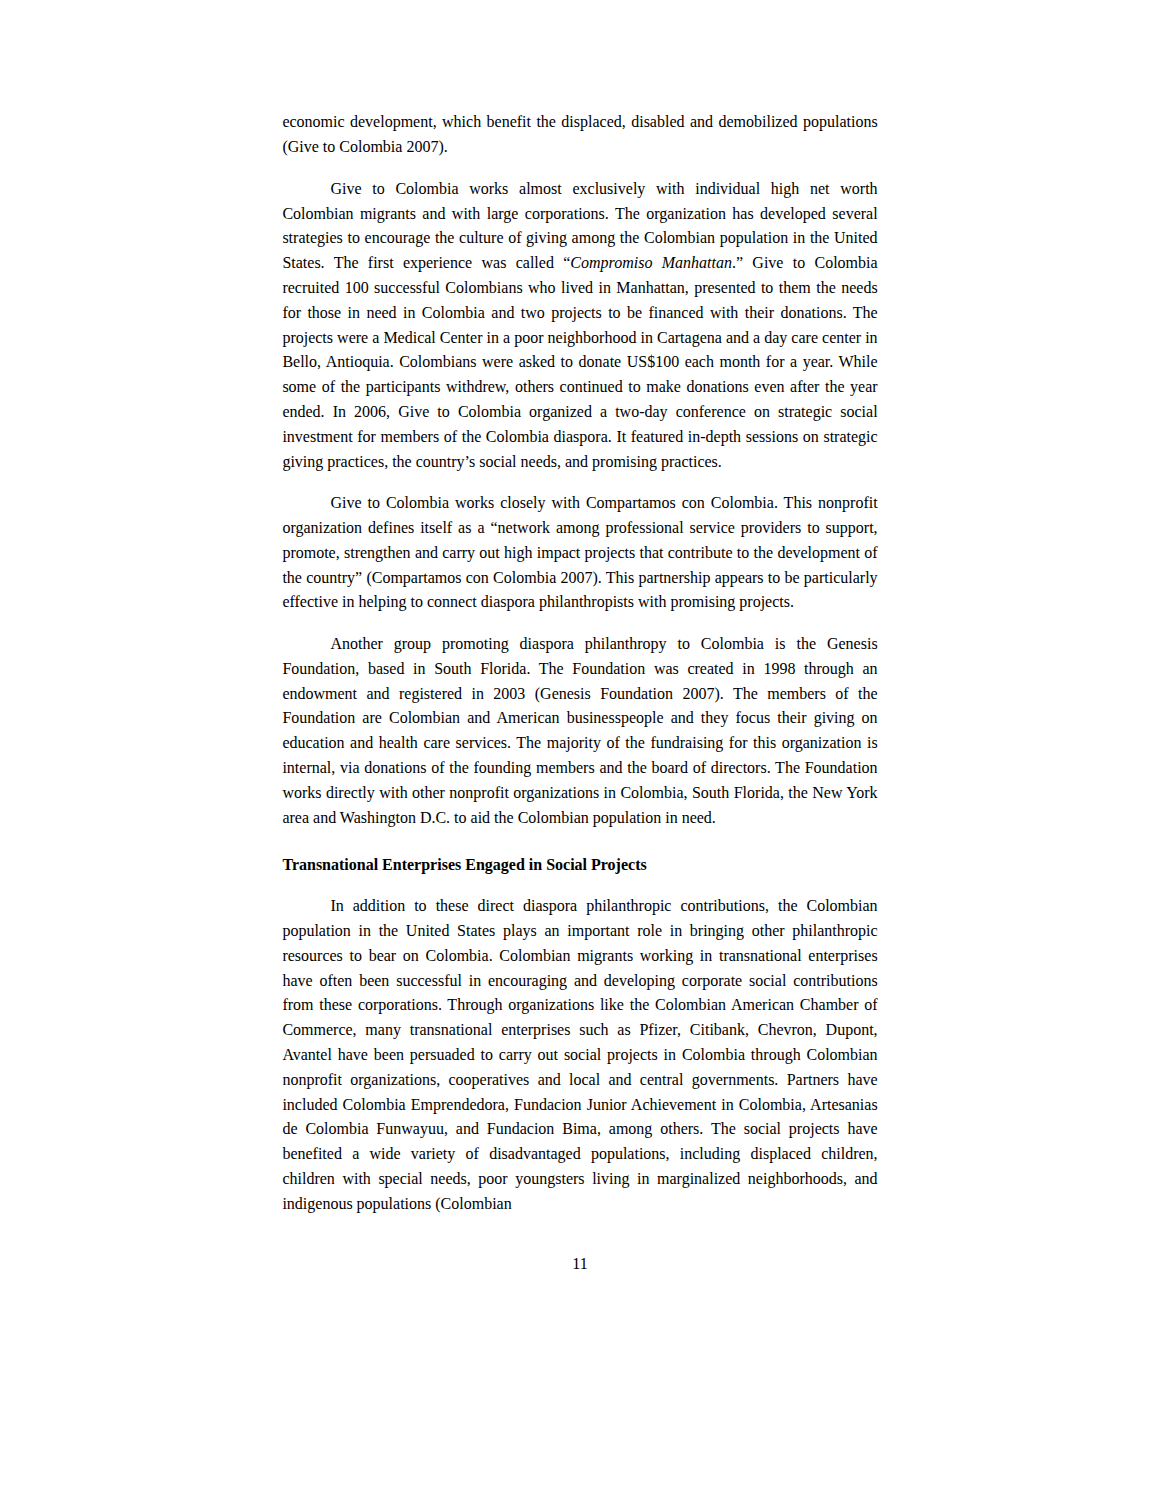economic development, which benefit the displaced, disabled and demobilized populations (Give to Colombia 2007).
Give to Colombia works almost exclusively with individual high net worth Colombian migrants and with large corporations. The organization has developed several strategies to encourage the culture of giving among the Colombian population in the United States. The first experience was called “Compromiso Manhattan.” Give to Colombia recruited 100 successful Colombians who lived in Manhattan, presented to them the needs for those in need in Colombia and two projects to be financed with their donations. The projects were a Medical Center in a poor neighborhood in Cartagena and a day care center in Bello, Antioquia. Colombians were asked to donate US$100 each month for a year. While some of the participants withdrew, others continued to make donations even after the year ended. In 2006, Give to Colombia organized a two-day conference on strategic social investment for members of the Colombia diaspora. It featured in-depth sessions on strategic giving practices, the country’s social needs, and promising practices.
Give to Colombia works closely with Compartamos con Colombia. This nonprofit organization defines itself as a “network among professional service providers to support, promote, strengthen and carry out high impact projects that contribute to the development of the country” (Compartamos con Colombia 2007). This partnership appears to be particularly effective in helping to connect diaspora philanthropists with promising projects.
Another group promoting diaspora philanthropy to Colombia is the Genesis Foundation, based in South Florida. The Foundation was created in 1998 through an endowment and registered in 2003 (Genesis Foundation 2007). The members of the Foundation are Colombian and American businesspeople and they focus their giving on education and health care services. The majority of the fundraising for this organization is internal, via donations of the founding members and the board of directors. The Foundation works directly with other nonprofit organizations in Colombia, South Florida, the New York area and Washington D.C. to aid the Colombian population in need.
Transnational Enterprises Engaged in Social Projects
In addition to these direct diaspora philanthropic contributions, the Colombian population in the United States plays an important role in bringing other philanthropic resources to bear on Colombia. Colombian migrants working in transnational enterprises have often been successful in encouraging and developing corporate social contributions from these corporations. Through organizations like the Colombian American Chamber of Commerce, many transnational enterprises such as Pfizer, Citibank, Chevron, Dupont, Avantel have been persuaded to carry out social projects in Colombia through Colombian nonprofit organizations, cooperatives and local and central governments. Partners have included Colombia Emprendedora, Fundacion Junior Achievement in Colombia, Artesanias de Colombia Funwayuu, and Fundacion Bima, among others. The social projects have benefited a wide variety of disadvantaged populations, including displaced children, children with special needs, poor youngsters living in marginalized neighborhoods, and indigenous populations (Colombian
11